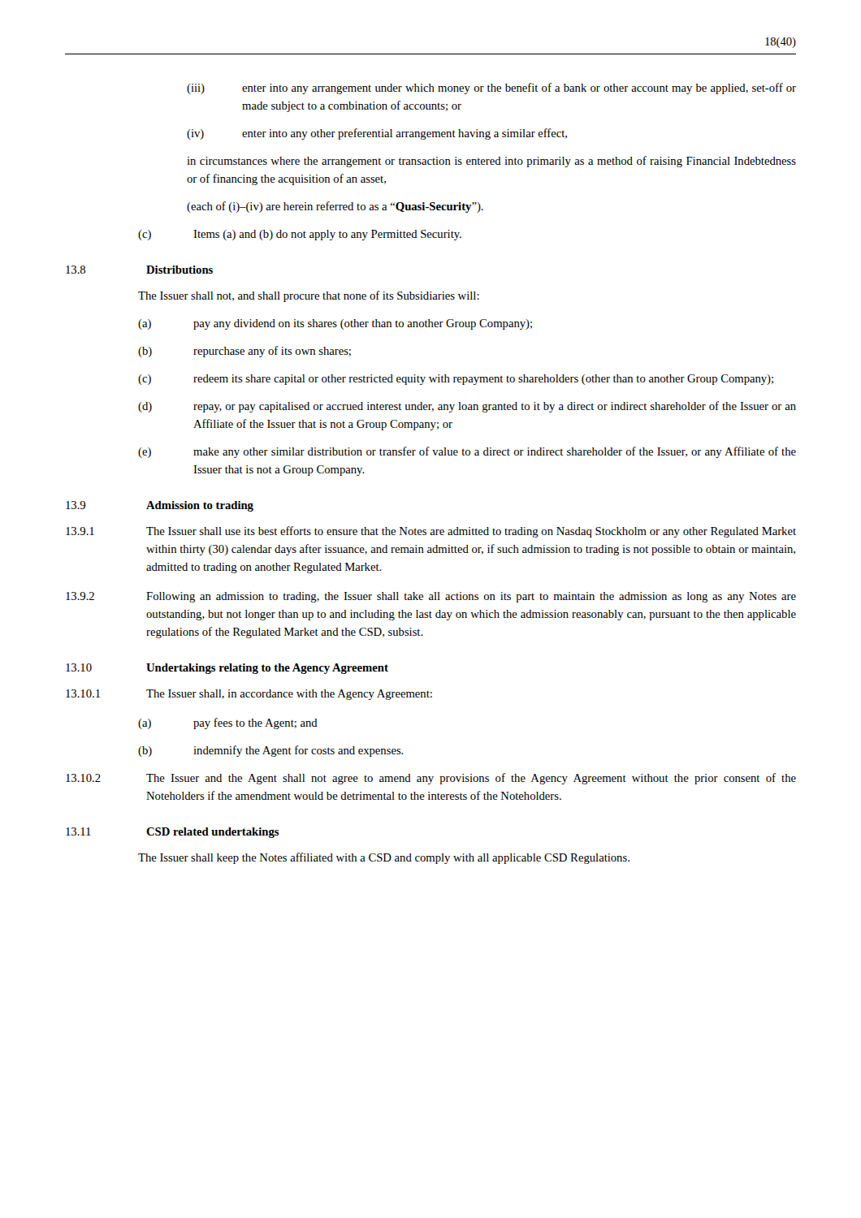18(40)
(iii)
enter into any arrangement under which money or the benefit of a bank or other account may be applied, set-off or made subject to a combination of accounts; or
(iv)
enter into any other preferential arrangement having a similar effect,
in circumstances where the arrangement or transaction is entered into primarily as a method of raising Financial Indebtedness or of financing the acquisition of an asset,
(each of (i)–(iv) are herein referred to as a “Quasi-Security”).
(c)
Items (a) and (b) do not apply to any Permitted Security.
13.8
Distributions
The Issuer shall not, and shall procure that none of its Subsidiaries will:
(a)
pay any dividend on its shares (other than to another Group Company);
(b)
repurchase any of its own shares;
(c)
redeem its share capital or other restricted equity with repayment to shareholders (other than to another Group Company);
(d)
repay, or pay capitalised or accrued interest under, any loan granted to it by a direct or indirect shareholder of the Issuer or an Affiliate of the Issuer that is not a Group Company; or
(e)
make any other similar distribution or transfer of value to a direct or indirect shareholder of the Issuer, or any Affiliate of the Issuer that is not a Group Company.
13.9
Admission to trading
13.9.1
The Issuer shall use its best efforts to ensure that the Notes are admitted to trading on Nasdaq Stockholm or any other Regulated Market within thirty (30) calendar days after issuance, and remain admitted or, if such admission to trading is not possible to obtain or maintain, admitted to trading on another Regulated Market.
13.9.2
Following an admission to trading, the Issuer shall take all actions on its part to maintain the admission as long as any Notes are outstanding, but not longer than up to and including the last day on which the admission reasonably can, pursuant to the then applicable regulations of the Regulated Market and the CSD, subsist.
13.10
Undertakings relating to the Agency Agreement
13.10.1
The Issuer shall, in accordance with the Agency Agreement:
(a)
pay fees to the Agent; and
(b)
indemnify the Agent for costs and expenses.
13.10.2
The Issuer and the Agent shall not agree to amend any provisions of the Agency Agreement without the prior consent of the Noteholders if the amendment would be detrimental to the interests of the Noteholders.
13.11
CSD related undertakings
The Issuer shall keep the Notes affiliated with a CSD and comply with all applicable CSD Regulations.